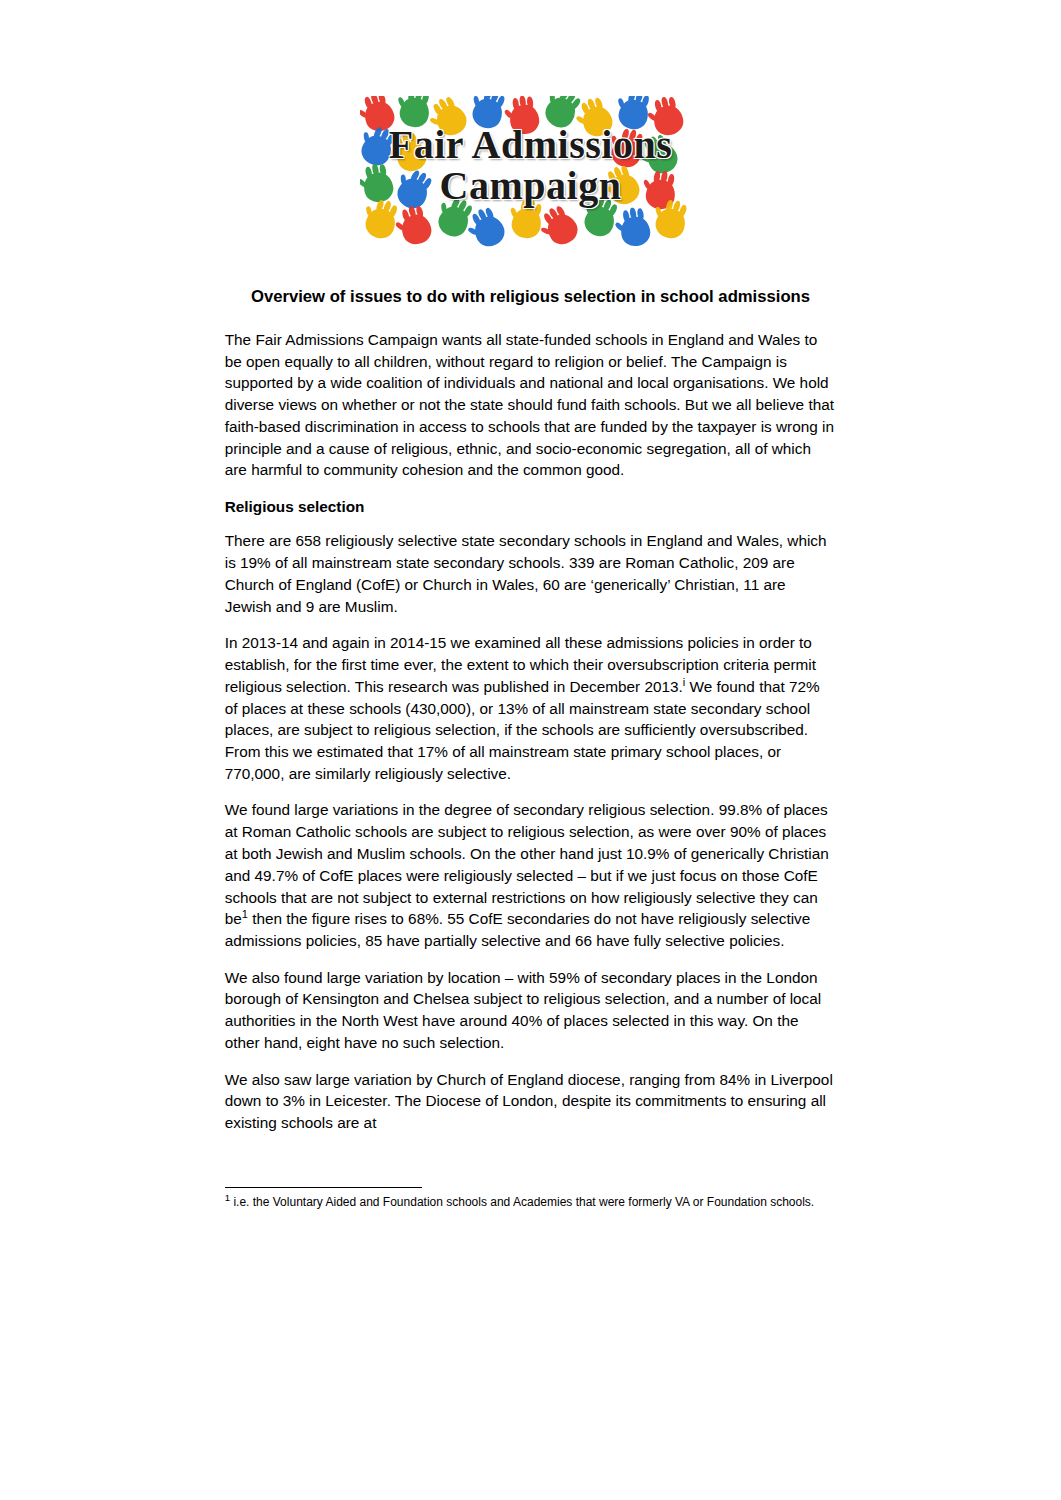Fair Admissions
Campaign
Overview of issues to do with religious selection in school admissions
The Fair Admissions Campaign wants all state-funded schools in England and Wales to be open equally to all children, without regard to religion or belief. The Campaign is supported by a wide coalition of individuals and national and local organisations. We hold diverse views on whether or not the state should fund faith schools. But we all believe that faith-based discrimination in access to schools that are funded by the taxpayer is wrong in principle and a cause of religious, ethnic, and socio-economic segregation, all of which are harmful to community cohesion and the common good.
Religious selection
There are 658 religiously selective state secondary schools in England and Wales, which is 19% of all mainstream state secondary schools. 339 are Roman Catholic, 209 are Church of England (CofE) or Church in Wales, 60 are ‘generically’ Christian, 11 are Jewish and 9 are Muslim.
In 2013-14 and again in 2014-15 we examined all these admissions policies in order to establish, for the first time ever, the extent to which their oversubscription criteria permit religious selection. This research was published in December 2013.i We found that 72% of places at these schools (430,000), or 13% of all mainstream state secondary school places, are subject to religious selection, if the schools are sufficiently oversubscribed. From this we estimated that 17% of all mainstream state primary school places, or 770,000, are similarly religiously selective.
We found large variations in the degree of secondary religious selection. 99.8% of places at Roman Catholic schools are subject to religious selection, as were over 90% of places at both Jewish and Muslim schools. On the other hand just 10.9% of generically Christian and 49.7% of CofE places were religiously selected – but if we just focus on those CofE schools that are not subject to external restrictions on how religiously selective they can be1 then the figure rises to 68%. 55 CofE secondaries do not have religiously selective admissions policies, 85 have partially selective and 66 have fully selective policies.
We also found large variation by location – with 59% of secondary places in the London borough of Kensington and Chelsea subject to religious selection, and a number of local authorities in the North West have around 40% of places selected in this way. On the other hand, eight have no such selection.
We also saw large variation by Church of England diocese, ranging from 84% in Liverpool down to 3% in Leicester. The Diocese of London, despite its commitments to ensuring all existing schools are at
1 i.e. the Voluntary Aided and Foundation schools and Academies that were formerly VA or Foundation schools.